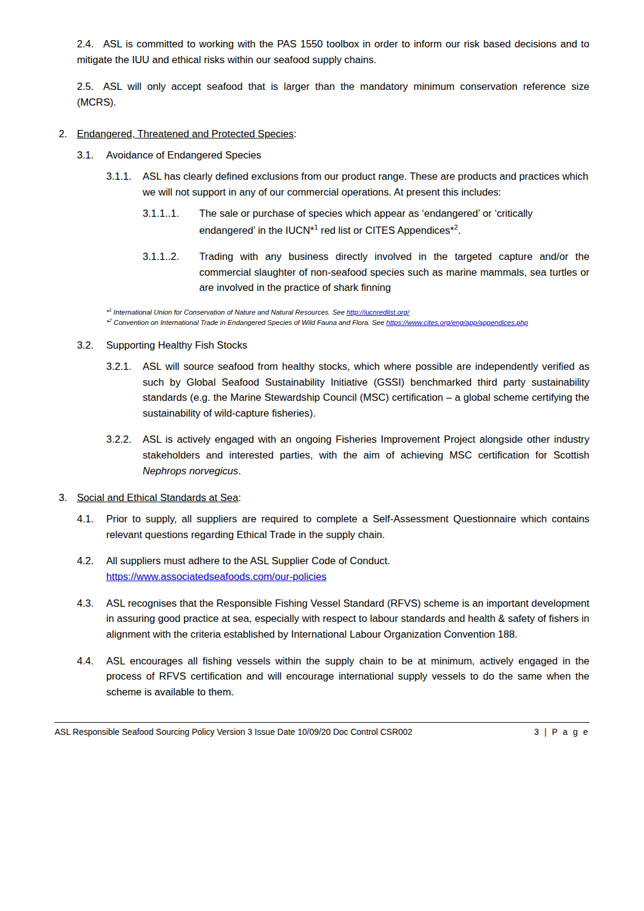2.4. ASL is committed to working with the PAS 1550 toolbox in order to inform our risk based decisions and to mitigate the IUU and ethical risks within our seafood supply chains.
2.5. ASL will only accept seafood that is larger than the mandatory minimum conservation reference size (MCRS).
Endangered, Threatened and Protected Species:
3.1. Avoidance of Endangered Species
3.1.1. ASL has clearly defined exclusions from our product range. These are products and practices which we will not support in any of our commercial operations. At present this includes:
3.1.1..1. The sale or purchase of species which appear as ‘endangered’ or ‘critically endangered’ in the IUCN*1 red list or CITES Appendices*2.
3.1.1..2. Trading with any business directly involved in the targeted capture and/or the commercial slaughter of non-seafood species such as marine mammals, sea turtles or are involved in the practice of shark finning
*1 International Union for Conservation of Nature and Natural Resources. See http://iucnredlist.org/
*2 Convention on International Trade in Endangered Species of Wild Fauna and Flora. See https://www.cites.org/eng/app/appendices.php
3.2. Supporting Healthy Fish Stocks
3.2.1. ASL will source seafood from healthy stocks, which where possible are independently verified as such by Global Seafood Sustainability Initiative (GSSI) benchmarked third party sustainability standards (e.g. the Marine Stewardship Council (MSC) certification – a global scheme certifying the sustainability of wild-capture fisheries).
3.2.2. ASL is actively engaged with an ongoing Fisheries Improvement Project alongside other industry stakeholders and interested parties, with the aim of achieving MSC certification for Scottish Nephrops norvegicus.
Social and Ethical Standards at Sea:
4.1. Prior to supply, all suppliers are required to complete a Self-Assessment Questionnaire which contains relevant questions regarding Ethical Trade in the supply chain.
4.2. All suppliers must adhere to the ASL Supplier Code of Conduct.
https://www.associatedseafoods.com/our-policies
4.3. ASL recognises that the Responsible Fishing Vessel Standard (RFVS) scheme is an important development in assuring good practice at sea, especially with respect to labour standards and health & safety of fishers in alignment with the criteria established by International Labour Organization Convention 188.
4.4. ASL encourages all fishing vessels within the supply chain to be at minimum, actively engaged in the process of RFVS certification and will encourage international supply vessels to do the same when the scheme is available to them.
ASL Responsible Seafood Sourcing Policy Version 3 Issue Date 10/09/20 Doc Control CSR002 3 | P a g e